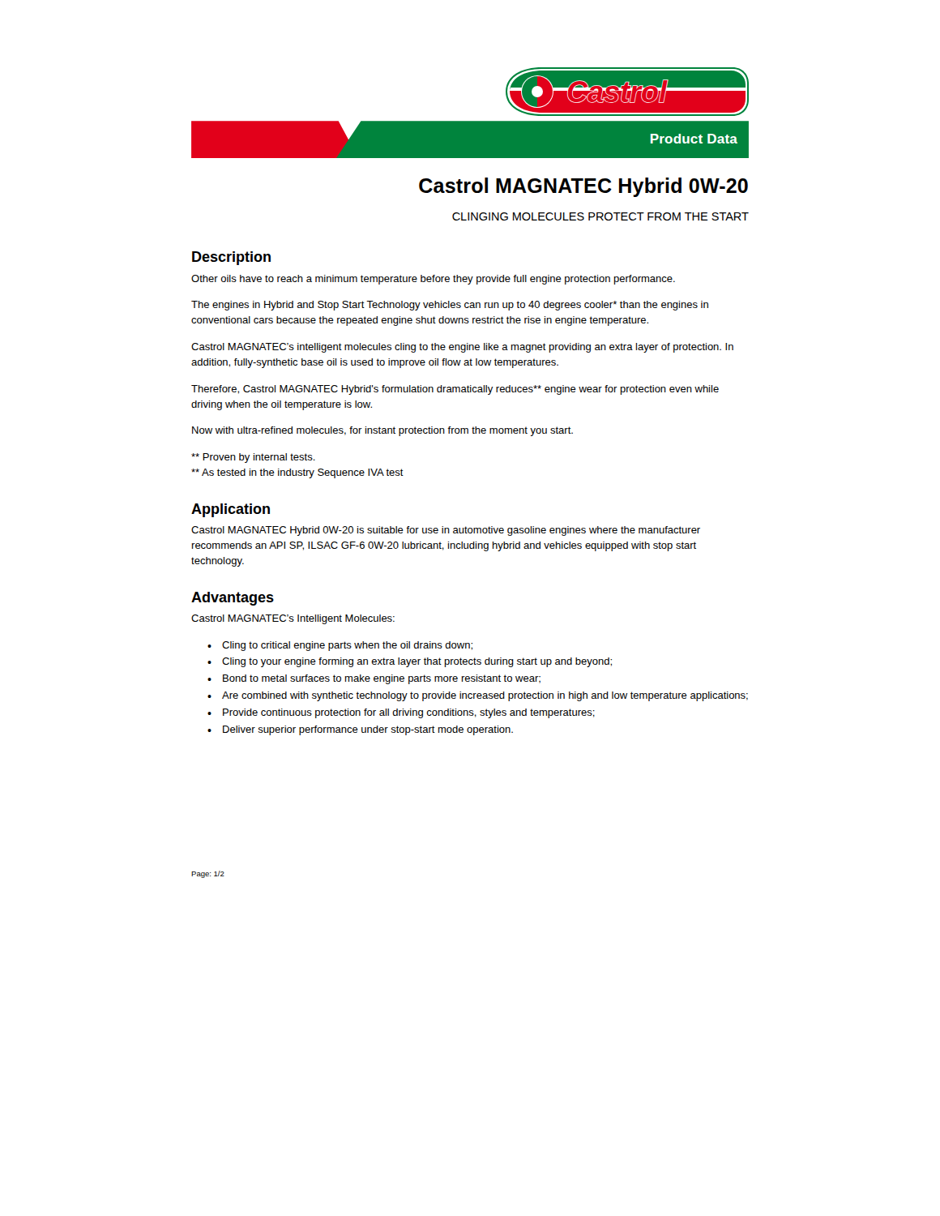Castrol
Product Data
Castrol MAGNATEC Hybrid 0W-20
CLINGING MOLECULES PROTECT FROM THE START
Description
Other oils have to reach a minimum temperature before they provide full engine protection performance.
The engines in Hybrid and Stop Start Technology vehicles can run up to 40 degrees cooler* than the engines in conventional cars because the repeated engine shut downs restrict the rise in engine temperature.
Castrol MAGNATEC’s intelligent molecules cling to the engine like a magnet providing an extra layer of protection. In addition, fully-synthetic base oil is used to improve oil flow at low temperatures.
Therefore, Castrol MAGNATEC Hybrid's formulation dramatically reduces** engine wear for protection even while driving when the oil temperature is low.
Now with ultra-refined molecules, for instant protection from the moment you start.
** Proven by internal tests.
** As tested in the industry Sequence IVA test
Application
Castrol MAGNATEC Hybrid 0W-20 is suitable for use in automotive gasoline engines where the manufacturer recommends an API SP, ILSAC GF-6 0W-20 lubricant, including hybrid and vehicles equipped with stop start technology.
Advantages
Castrol MAGNATEC’s Intelligent Molecules:
Cling to critical engine parts when the oil drains down;
Cling to your engine forming an extra layer that protects during start up and beyond;
Bond to metal surfaces to make engine parts more resistant to wear;
Are combined with synthetic technology to provide increased protection in high and low temperature applications;
Provide continuous protection for all driving conditions, styles and temperatures;
Deliver superior performance under stop-start mode operation.
Page: 1/2